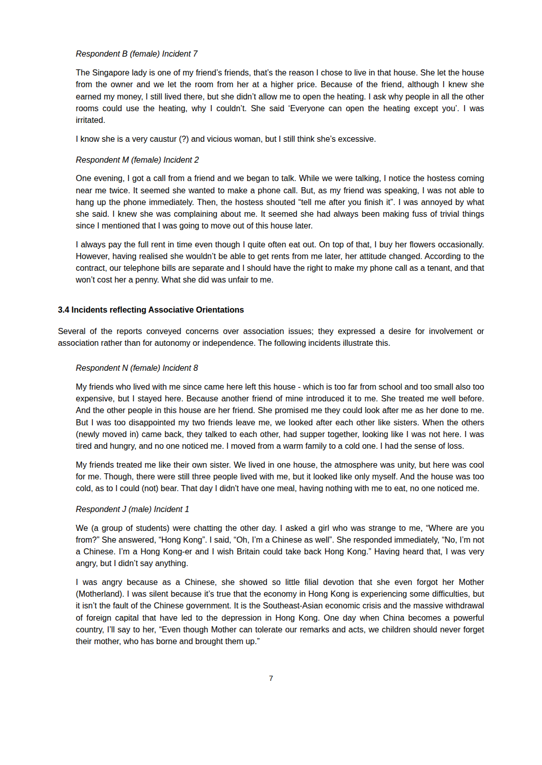Respondent B (female) Incident 7
The Singapore lady is one of my friend’s friends, that’s the reason I chose to live in that house. She let the house from the owner and we let the room from her at a higher price. Because of the friend, although I knew she earned my money, I still lived there, but she didn’t allow me to open the heating. I ask why people in all the other rooms could use the heating, why I couldn’t. She said ‘Everyone can open the heating except you’. I was irritated.
I know she is a very caustur (?) and vicious woman, but I still think she’s excessive.
Respondent M (female) Incident 2
One evening, I got a call from a friend and we began to talk. While we were talking, I notice the hostess coming near me twice. It seemed she wanted to make a phone call. But, as my friend was speaking, I was not able to hang up the phone immediately. Then, the hostess shouted “tell me after you finish it”. I was annoyed by what she said. I knew she was complaining about me. It seemed she had always been making fuss of trivial things since I mentioned that I was going to move out of this house later.
I always pay the full rent in time even though I quite often eat out. On top of that, I buy her flowers occasionally. However, having realised she wouldn’t be able to get rents from me later, her attitude changed. According to the contract, our telephone bills are separate and I should have the right to make my phone call as a tenant, and that won’t cost her a penny. What she did was unfair to me.
3.4 Incidents reflecting Associative Orientations
Several of the reports conveyed concerns over association issues; they expressed a desire for involvement or association rather than for autonomy or independence. The following incidents illustrate this.
Respondent N (female) Incident 8
My friends who lived with me since came here left this house - which is too far from school and too small also too expensive, but I stayed here. Because another friend of mine introduced it to me. She treated me well before. And the other people in this house are her friend. She promised me they could look after me as her done to me. But I was too disappointed my two friends leave me, we looked after each other like sisters. When the others (newly moved in) came back, they talked to each other, had supper together, looking like I was not here. I was tired and hungry, and no one noticed me. I moved from a warm family to a cold one. I had the sense of loss.
My friends treated me like their own sister. We lived in one house, the atmosphere was unity, but here was cool for me. Though, there were still three people lived with me, but it looked like only myself. And the house was too cold, as to I could (not) bear. That day I didn't have one meal, having nothing with me to eat, no one noticed me.
Respondent J (male) Incident 1
We (a group of students) were chatting the other day. I asked a girl who was strange to me, “Where are you from?” She answered, “Hong Kong”. I said, “Oh, I’m a Chinese as well”. She responded immediately, “No, I’m not a Chinese. I’m a Hong Kong-er and I wish Britain could take back Hong Kong.” Having heard that, I was very angry, but I didn’t say anything.
I was angry because as a Chinese, she showed so little filial devotion that she even forgot her Mother (Motherland). I was silent because it’s true that the economy in Hong Kong is experiencing some difficulties, but it isn’t the fault of the Chinese government. It is the Southeast-Asian economic crisis and the massive withdrawal of foreign capital that have led to the depression in Hong Kong. One day when China becomes a powerful country, I’ll say to her, “Even though Mother can tolerate our remarks and acts, we children should never forget their mother, who has borne and brought them up.”
7